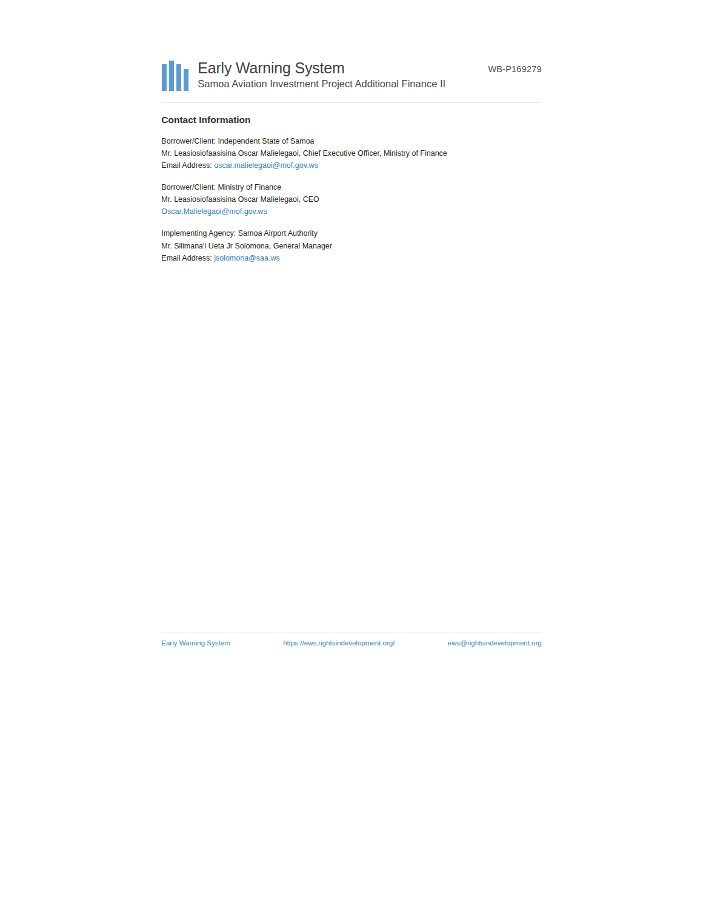Early Warning System
Samoa Aviation Investment Project Additional Finance II
WB-P169279
Contact Information
Borrower/Client: Independent State of Samoa
Mr. Leasiosiofaasisina Oscar Malielegaoi, Chief Executive Officer, Ministry of Finance
Email Address: oscar.malielegaoi@mof.gov.ws
Borrower/Client: Ministry of Finance
Mr. Leasiosiofaasisina Oscar Malielegaoi, CEO
Oscar.Malielegaoi@mof.gov.ws
Implementing Agency: Samoa Airport Authority
Mr. Silimana'i Ueta Jr Solomona, General Manager
Email Address: jsolomona@saa.ws
Early Warning System
https://ews.rightsindevelopment.org/
ews@rightsindevelopment.org